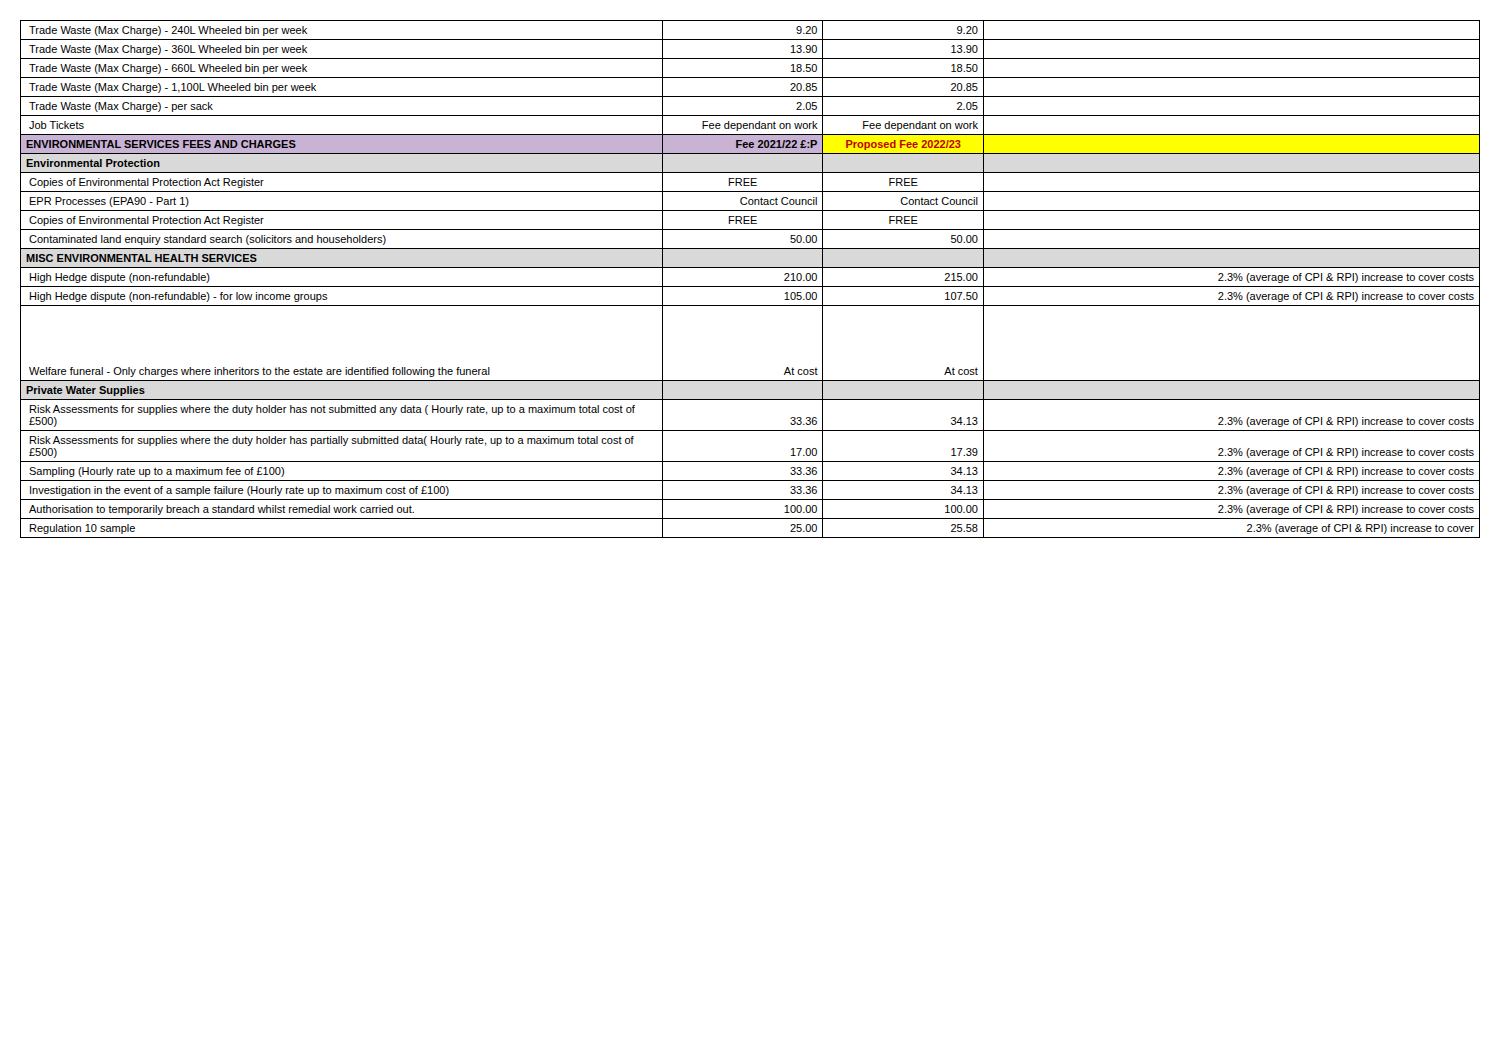| Trade Waste (Max Charge) - 240L Wheeled bin per week | 9.20 | 9.20 | |
| Trade Waste (Max Charge) - 360L Wheeled bin per week | 13.90 | 13.90 | |
| Trade Waste (Max Charge) - 660L Wheeled bin per week | 18.50 | 18.50 | |
| Trade Waste (Max Charge) - 1,100L Wheeled bin per week | 20.85 | 20.85 | |
| Trade Waste (Max Charge) - per sack | 2.05 | 2.05 | |
| Job Tickets | Fee dependant on work | Fee dependant on work | |
| ENVIRONMENTAL SERVICES FEES AND CHARGES | Fee 2021/22 £:P | Proposed Fee 2022/23 | |
| Environmental Protection | | | |
| Copies of Environmental Protection Act Register | FREE | FREE | |
| EPR Processes (EPA90 - Part 1) | Contact Council | Contact Council | |
| Copies of Environmental Protection Act Register | FREE | FREE | |
| Contaminated land enquiry standard search (solicitors and householders) | 50.00 | 50.00 | |
| MISC ENVIRONMENTAL HEALTH SERVICES | | | |
| High Hedge dispute (non-refundable) | 210.00 | 215.00 | 2.3% (average of CPI & RPI) increase to cover costs |
| High Hedge dispute (non-refundable) - for low income groups | 105.00 | 107.50 | 2.3% (average of CPI & RPI) increase to cover costs |
| Welfare funeral - Only charges where inheritors to the estate are identified following the funeral | At cost | At cost | |
| Private Water Supplies | | | |
| Risk Assessments for supplies where the duty holder has not submitted any data ( Hourly rate, up to a maximum total cost of £500) | 33.36 | 34.13 | 2.3% (average of CPI & RPI) increase to cover costs |
| Risk Assessments for supplies where the duty holder has partially submitted data( Hourly rate, up to a maximum total cost of £500) | 17.00 | 17.39 | 2.3% (average of CPI & RPI) increase to cover costs |
| Sampling (Hourly rate up to a maximum fee of £100) | 33.36 | 34.13 | 2.3% (average of CPI & RPI) increase to cover costs |
| Investigation in the event of a sample failure (Hourly rate up to maximum cost of £100) | 33.36 | 34.13 | 2.3% (average of CPI & RPI) increase to cover costs |
| Authorisation to temporarily breach a standard whilst remedial work carried out. | 100.00 | 100.00 | 2.3% (average of CPI & RPI) increase to cover costs |
| Regulation 10 sample | 25.00 | 25.58 | 2.3% (average of CPI & RPI) increase to cover |